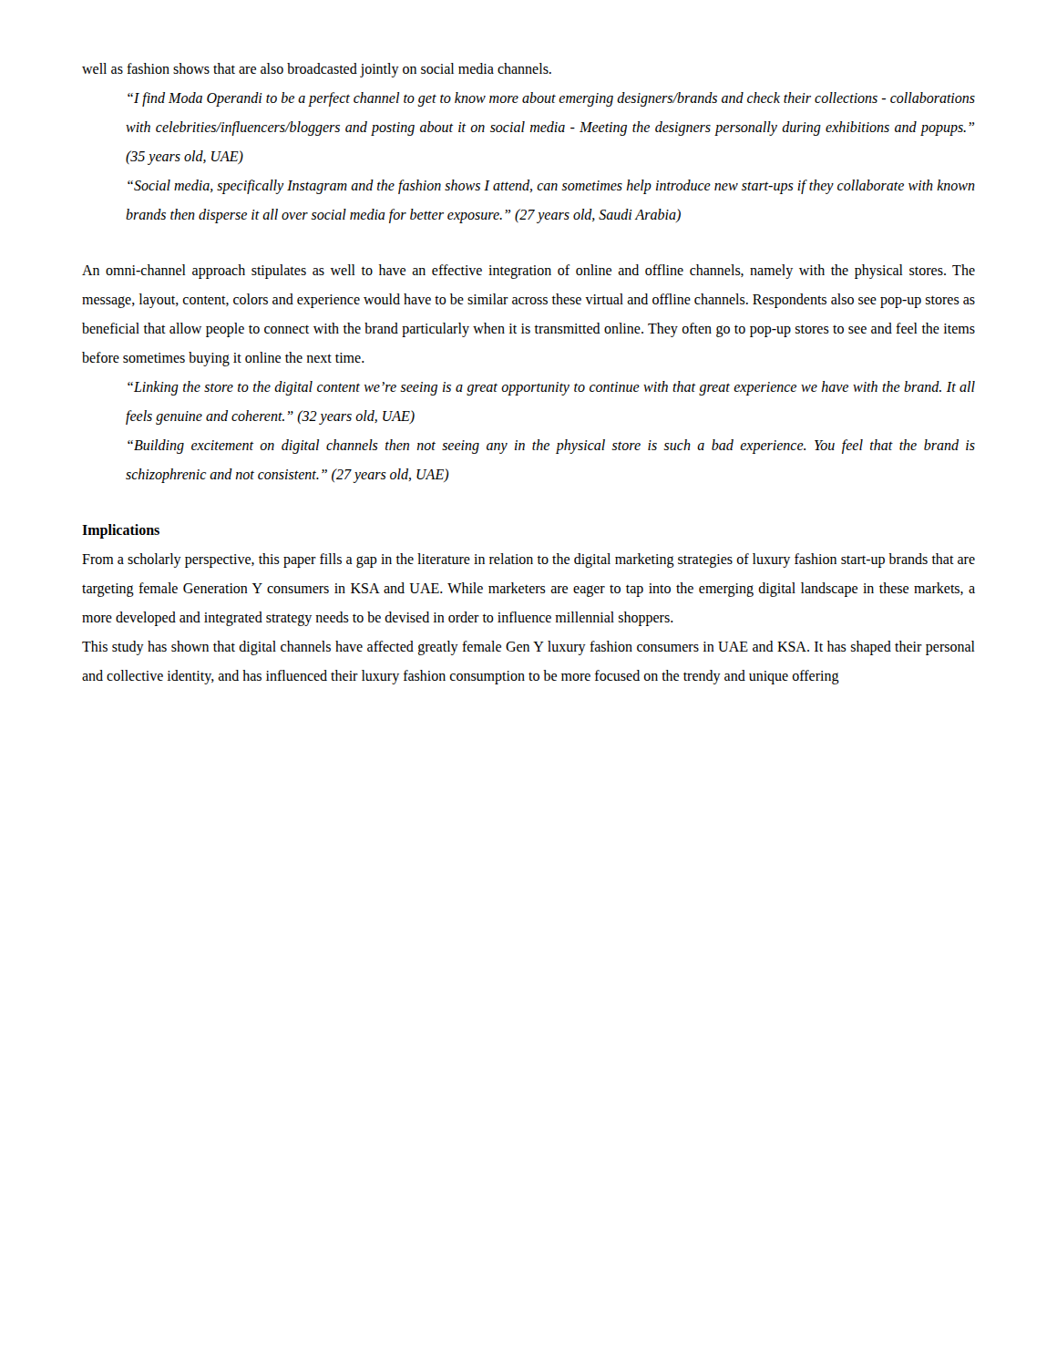well as fashion shows that are also broadcasted jointly on social media channels.
“I find Moda Operandi to be a perfect channel to get to know more about emerging designers/brands and check their collections - collaborations with celebrities/influencers/bloggers and posting about it on social media - Meeting the designers personally during exhibitions and popups.” (35 years old, UAE)
“Social media, specifically Instagram and the fashion shows I attend, can sometimes help introduce new start-ups if they collaborate with known brands then disperse it all over social media for better exposure.” (27 years old, Saudi Arabia)
An omni-channel approach stipulates as well to have an effective integration of online and offline channels, namely with the physical stores. The message, layout, content, colors and experience would have to be similar across these virtual and offline channels. Respondents also see pop-up stores as beneficial that allow people to connect with the brand particularly when it is transmitted online. They often go to pop-up stores to see and feel the items before sometimes buying it online the next time.
“Linking the store to the digital content we’re seeing is a great opportunity to continue with that great experience we have with the brand. It all feels genuine and coherent.” (32 years old, UAE)
“Building excitement on digital channels then not seeing any in the physical store is such a bad experience. You feel that the brand is schizophrenic and not consistent.” (27 years old, UAE)
Implications
From a scholarly perspective, this paper fills a gap in the literature in relation to the digital marketing strategies of luxury fashion start-up brands that are targeting female Generation Y consumers in KSA and UAE. While marketers are eager to tap into the emerging digital landscape in these markets, a more developed and integrated strategy needs to be devised in order to influence millennial shoppers.
This study has shown that digital channels have affected greatly female Gen Y luxury fashion consumers in UAE and KSA. It has shaped their personal and collective identity, and has influenced their luxury fashion consumption to be more focused on the trendy and unique offering